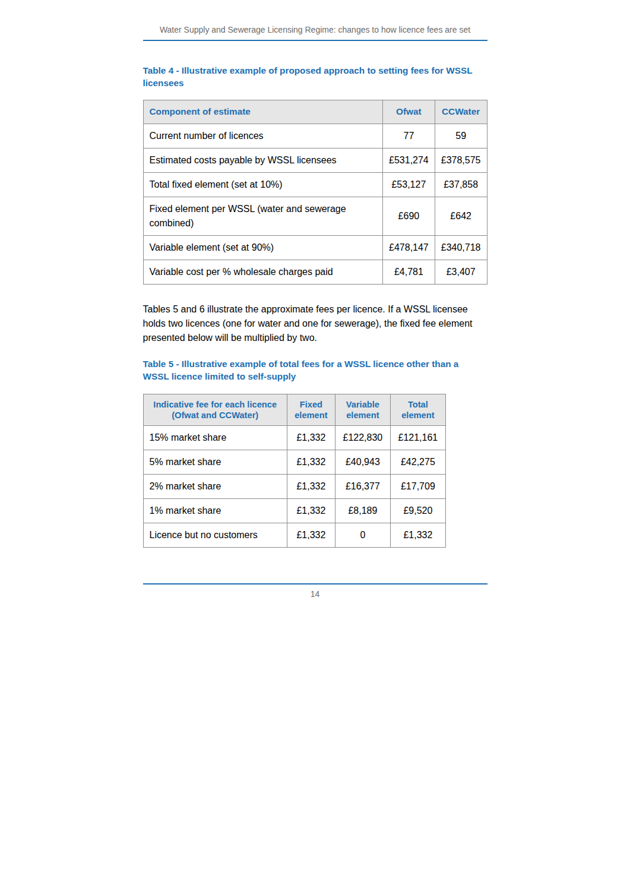Water Supply and Sewerage Licensing Regime: changes to how licence fees are set
Table 4 - Illustrative example of proposed approach to setting fees for WSSL licensees
| Component of estimate | Ofwat | CCWater |
| --- | --- | --- |
| Current number of licences | 77 | 59 |
| Estimated costs payable by WSSL licensees | £531,274 | £378,575 |
| Total fixed element (set at 10%) | £53,127 | £37,858 |
| Fixed element per WSSL (water and sewerage combined) | £690 | £642 |
| Variable element (set at 90%) | £478,147 | £340,718 |
| Variable cost per % wholesale charges paid | £4,781 | £3,407 |
Tables 5 and 6 illustrate the approximate fees per licence. If a WSSL licensee holds two licences (one for water and one for sewerage), the fixed fee element presented below will be multiplied by two.
Table 5 - Illustrative example of total fees for a WSSL licence other than a WSSL licence limited to self-supply
| Indicative fee for each licence (Ofwat and CCWater) | Fixed element | Variable element | Total element |
| --- | --- | --- | --- |
| 15% market share | £1,332 | £122,830 | £121,161 |
| 5% market share | £1,332 | £40,943 | £42,275 |
| 2% market share | £1,332 | £16,377 | £17,709 |
| 1% market share | £1,332 | £8,189 | £9,520 |
| Licence but no customers | £1,332 | 0 | £1,332 |
14